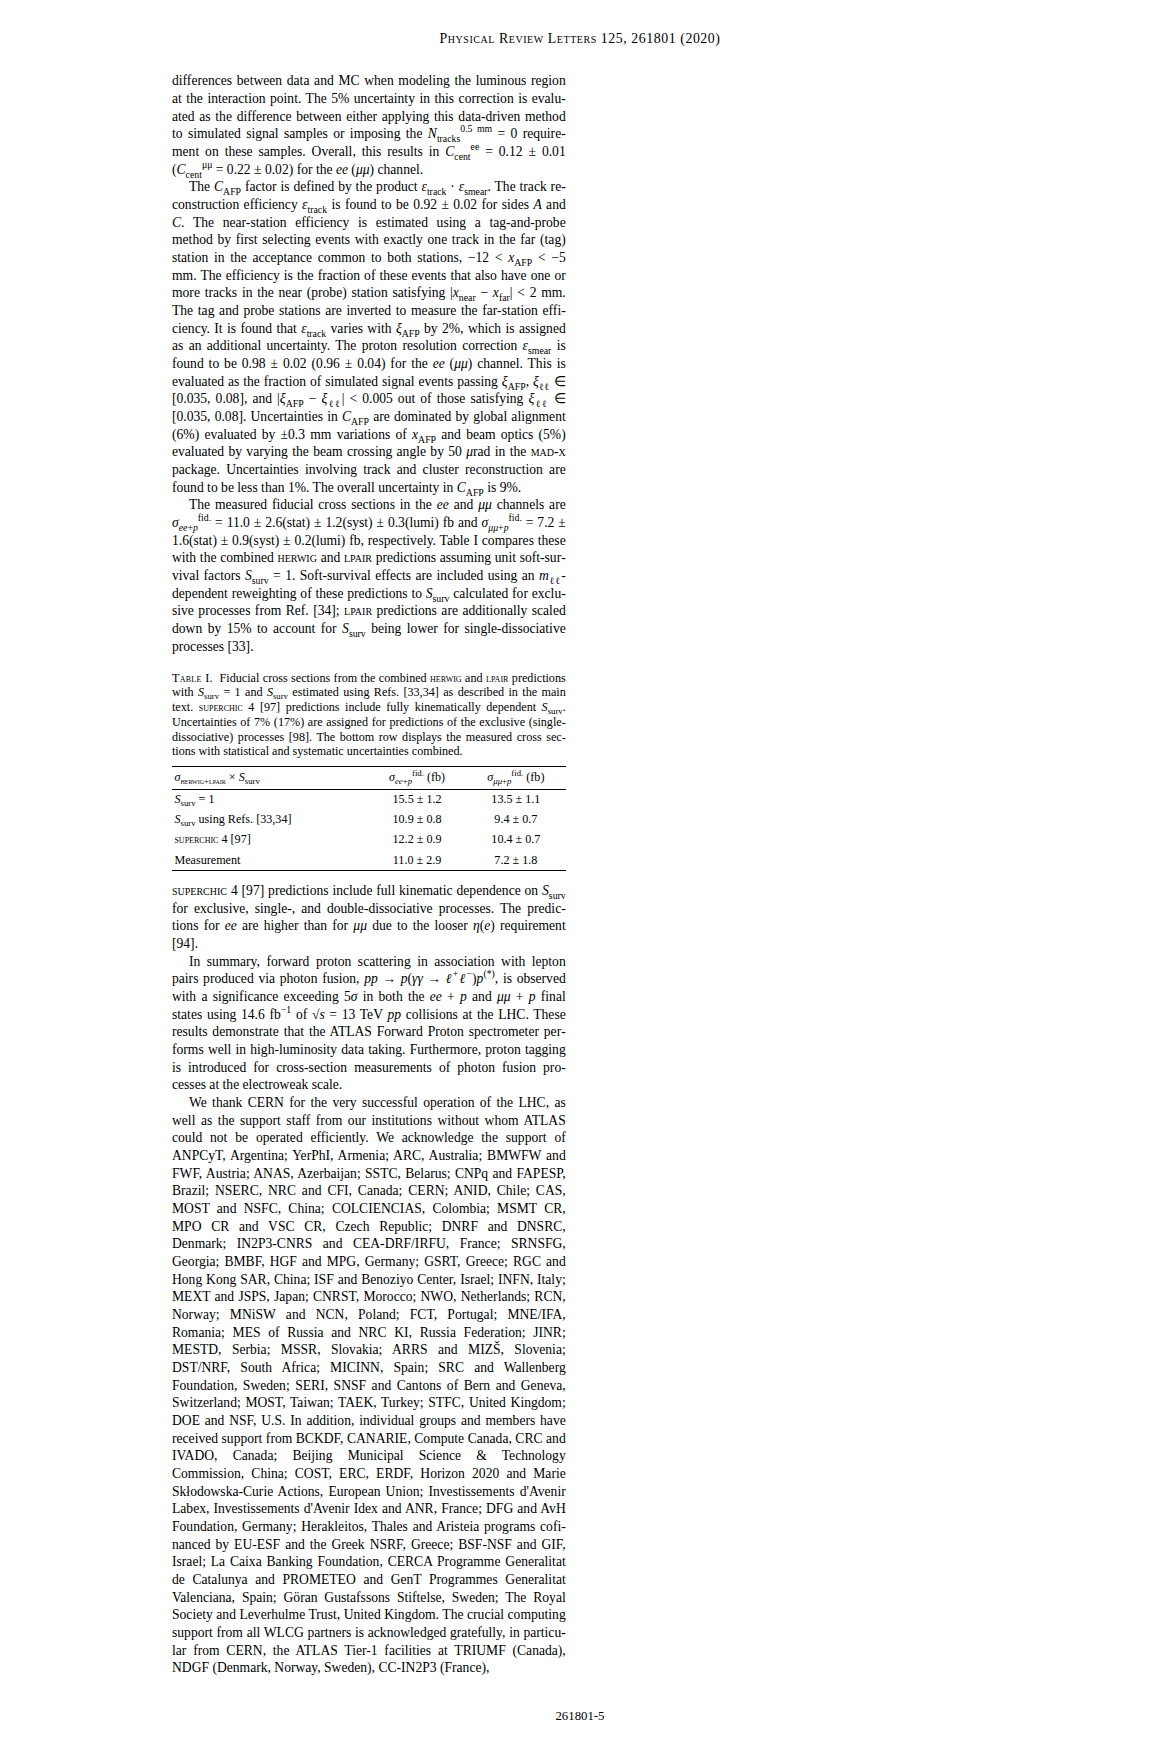Physical Review Letters 125, 261801 (2020)
differences between data and MC when modeling the luminous region at the interaction point. The 5% uncertainty in this correction is evaluated as the difference between either applying this data-driven method to simulated signal samples or imposing the Ntracks0.5 mm = 0 requirement on these samples. Overall, this results in Ccentee = 0.12 ± 0.01 (Ccentμμ = 0.22 ± 0.02) for the ee (μμ) channel.
The CAFP factor is defined by the product εtrack · εsmear. The track reconstruction efficiency εtrack is found to be 0.92 ± 0.02 for sides A and C. The near-station efficiency is estimated using a tag-and-probe method by first selecting events with exactly one track in the far (tag) station in the acceptance common to both stations, −12 < xAFP < −5 mm. The efficiency is the fraction of these events that also have one or more tracks in the near (probe) station satisfying |xnear − xfar| < 2 mm. The tag and probe stations are inverted to measure the far-station efficiency. It is found that εtrack varies with ξAFP by 2%, which is assigned as an additional uncertainty. The proton resolution correction εsmear is found to be 0.98 ± 0.02 (0.96 ± 0.04) for the ee (μμ) channel. This is evaluated as the fraction of simulated signal events passing ξAFP, ξℓℓ ∈ [0.035, 0.08], and |ξAFP − ξℓℓ| < 0.005 out of those satisfying ξℓℓ ∈ [0.035, 0.08]. Uncertainties in CAFP are dominated by global alignment (6%) evaluated by ±0.3 mm variations of xAFP and beam optics (5%) evaluated by varying the beam crossing angle by 50 μrad in the mad-x package. Uncertainties involving track and cluster reconstruction are found to be less than 1%. The overall uncertainty in CAFP is 9%.
The measured fiducial cross sections in the ee and μμ channels are σee+pfid. = 11.0 ± 2.6(stat) ± 1.2(syst) ± 0.3(lumi) fb and σμμ+pfid. = 7.2 ± 1.6(stat) ± 0.9(syst) ± 0.2(lumi) fb, respectively. Table I compares these with the combined herwig and lpair predictions assuming unit soft-survival factors Ssurv = 1. Soft-survival effects are included using an mℓℓ-dependent reweighting of these predictions to Ssurv calculated for exclusive processes from Ref. [34]; lpair predictions are additionally scaled down by 15% to account for Ssurv being lower for single-dissociative processes [33].
Table I. Fiducial cross sections from the combined herwig and lpair predictions with Ssurv = 1 and Ssurv estimated using Refs. [33,34] as described in the main text. superchic 4 [97] predictions include fully kinematically dependent Ssurv. Uncertainties of 7% (17%) are assigned for predictions of the exclusive (single-dissociative) processes [98]. The bottom row displays the measured cross sections with statistical and systematic uncertainties combined.
| σ herwig + lpair × S surv | σ ee + p fid. (fb) | σ μμ + p fid. (fb) |
| --- | --- | --- |
| S surv = 1 | 15.5 ± 1.2 | 13.5 ± 1.1 |
| S surv using Refs. [33,34] | 10.9 ± 0.8 | 9.4 ± 0.7 |
| superchic 4 [97] | 12.2 ± 0.9 | 10.4 ± 0.7 |
| Measurement | 11.0 ± 2.9 | 7.2 ± 1.8 |
superchic 4 [97] predictions include full kinematic dependence on Ssurv for exclusive, single-, and double-dissociative processes. The predictions for ee are higher than for μμ due to the looser η(e) requirement [94].
In summary, forward proton scattering in association with lepton pairs produced via photon fusion, pp → p(γγ → ℓ+ℓ−)p(*), is observed with a significance exceeding 5σ in both the ee + p and μμ + p final states using 14.6 fb−1 of √s = 13 TeV pp collisions at the LHC. These results demonstrate that the ATLAS Forward Proton spectrometer performs well in high-luminosity data taking. Furthermore, proton tagging is introduced for cross-section measurements of photon fusion processes at the electroweak scale.
We thank CERN for the very successful operation of the LHC, as well as the support staff from our institutions without whom ATLAS could not be operated efficiently. We acknowledge the support of ANPCyT, Argentina; YerPhI, Armenia; ARC, Australia; BMWFW and FWF, Austria; ANAS, Azerbaijan; SSTC, Belarus; CNPq and FAPESP, Brazil; NSERC, NRC and CFI, Canada; CERN; ANID, Chile; CAS, MOST and NSFC, China; COLCIENCIAS, Colombia; MSMT CR, MPO CR and VSC CR, Czech Republic; DNRF and DNSRC, Denmark; IN2P3-CNRS and CEA-DRF/IRFU, France; SRNSFG, Georgia; BMBF, HGF and MPG, Germany; GSRT, Greece; RGC and Hong Kong SAR, China; ISF and Benoziyo Center, Israel; INFN, Italy; MEXT and JSPS, Japan; CNRST, Morocco; NWO, Netherlands; RCN, Norway; MNiSW and NCN, Poland; FCT, Portugal; MNE/IFA, Romania; MES of Russia and NRC KI, Russia Federation; JINR; MESTD, Serbia; MSSR, Slovakia; ARRS and MIZŠ, Slovenia; DST/NRF, South Africa; MICINN, Spain; SRC and Wallenberg Foundation, Sweden; SERI, SNSF and Cantons of Bern and Geneva, Switzerland; MOST, Taiwan; TAEK, Turkey; STFC, United Kingdom; DOE and NSF, U.S. In addition, individual groups and members have received support from BCKDF, CANARIE, Compute Canada, CRC and IVADO, Canada; Beijing Municipal Science & Technology Commission, China; COST, ERC, ERDF, Horizon 2020 and Marie Skłodowska-Curie Actions, European Union; Investissements d'Avenir Labex, Investissements d'Avenir Idex and ANR, France; DFG and AvH Foundation, Germany; Herakleitos, Thales and Aristeia programs cofinanced by EU-ESF and the Greek NSRF, Greece; BSF-NSF and GIF, Israel; La Caixa Banking Foundation, CERCA Programme Generalitat de Catalunya and PROMETEO and GenT Programmes Generalitat Valenciana, Spain; Göran Gustafssons Stiftelse, Sweden; The Royal Society and Leverhulme Trust, United Kingdom. The crucial computing support from all WLCG partners is acknowledged gratefully, in particular from CERN, the ATLAS Tier-1 facilities at TRIUMF (Canada), NDGF (Denmark, Norway, Sweden), CC-IN2P3 (France),
261801-5